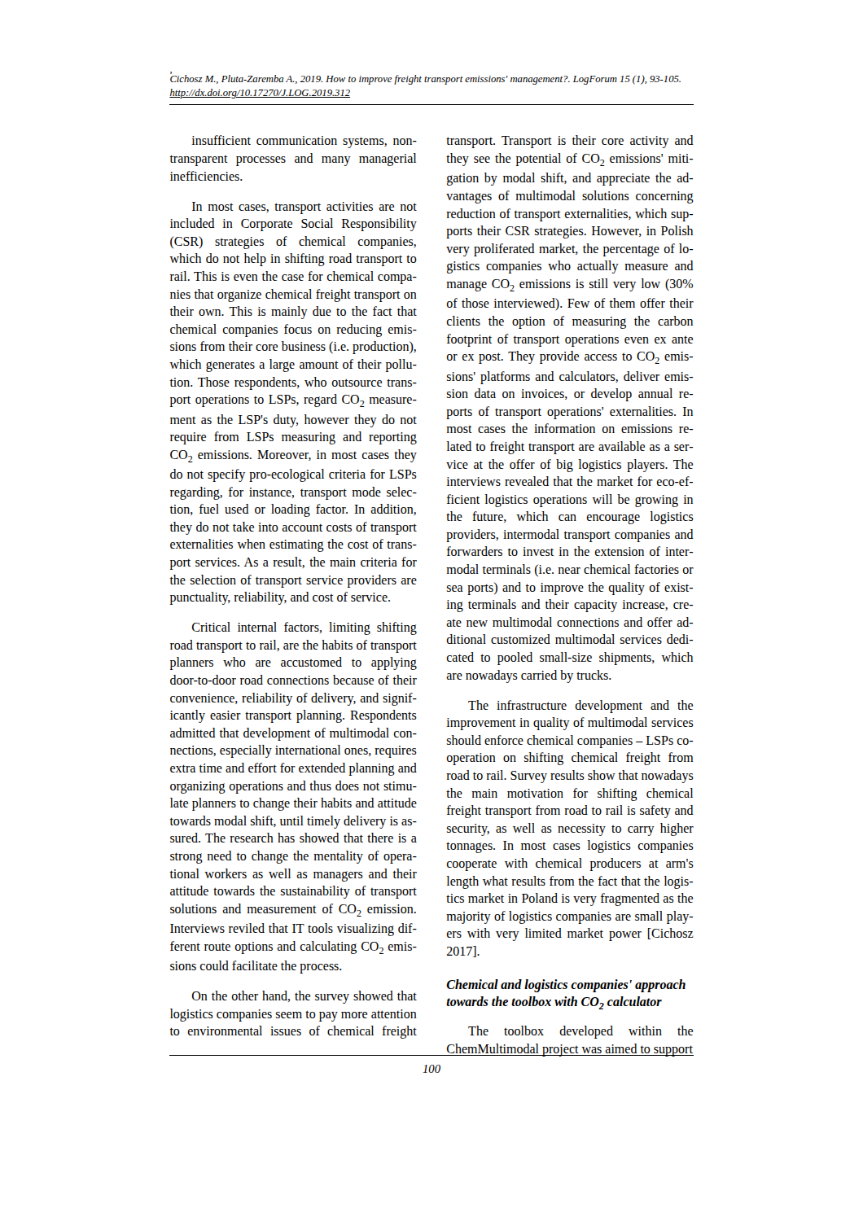, Cichosz M., Pluta-Zaremba A., 2019. How to improve freight transport emissions' management?. LogForum 15 (1), 93-105. http://dx.doi.org/10.17270/J.LOG.2019.312
insufficient communication systems, non-transparent processes and many managerial inefficiencies.
In most cases, transport activities are not included in Corporate Social Responsibility (CSR) strategies of chemical companies, which do not help in shifting road transport to rail. This is even the case for chemical companies that organize chemical freight transport on their own. This is mainly due to the fact that chemical companies focus on reducing emissions from their core business (i.e. production), which generates a large amount of their pollution. Those respondents, who outsource transport operations to LSPs, regard CO2 measurement as the LSP's duty, however they do not require from LSPs measuring and reporting CO2 emissions. Moreover, in most cases they do not specify pro-ecological criteria for LSPs regarding, for instance, transport mode selection, fuel used or loading factor. In addition, they do not take into account costs of transport externalities when estimating the cost of transport services. As a result, the main criteria for the selection of transport service providers are punctuality, reliability, and cost of service.
Critical internal factors, limiting shifting road transport to rail, are the habits of transport planners who are accustomed to applying door-to-door road connections because of their convenience, reliability of delivery, and significantly easier transport planning. Respondents admitted that development of multimodal connections, especially international ones, requires extra time and effort for extended planning and organizing operations and thus does not stimulate planners to change their habits and attitude towards modal shift, until timely delivery is assured. The research has showed that there is a strong need to change the mentality of operational workers as well as managers and their attitude towards the sustainability of transport solutions and measurement of CO2 emission. Interviews reviled that IT tools visualizing different route options and calculating CO2 emissions could facilitate the process.
On the other hand, the survey showed that logistics companies seem to pay more attention to environmental issues of chemical freight transport. Transport is their core activity and they see the potential of CO2 emissions' mitigation by modal shift, and appreciate the advantages of multimodal solutions concerning reduction of transport externalities, which supports their CSR strategies. However, in Polish very proliferated market, the percentage of logistics companies who actually measure and manage CO2 emissions is still very low (30% of those interviewed). Few of them offer their clients the option of measuring the carbon footprint of transport operations even ex ante or ex post. They provide access to CO2 emissions' platforms and calculators, deliver emission data on invoices, or develop annual reports of transport operations' externalities. In most cases the information on emissions related to freight transport are available as a service at the offer of big logistics players. The interviews revealed that the market for eco-efficient logistics operations will be growing in the future, which can encourage logistics providers, intermodal transport companies and forwarders to invest in the extension of intermodal terminals (i.e. near chemical factories or sea ports) and to improve the quality of existing terminals and their capacity increase, create new multimodal connections and offer additional customized multimodal services dedicated to pooled small-size shipments, which are nowadays carried by trucks.
The infrastructure development and the improvement in quality of multimodal services should enforce chemical companies – LSPs cooperation on shifting chemical freight from road to rail. Survey results show that nowadays the main motivation for shifting chemical freight transport from road to rail is safety and security, as well as necessity to carry higher tonnages. In most cases logistics companies cooperate with chemical producers at arm's length what results from the fact that the logistics market in Poland is very fragmented as the majority of logistics companies are small players with very limited market power [Cichosz 2017].
Chemical and logistics companies' approach towards the toolbox with CO2 calculator
The toolbox developed within the ChemMultimodal project was aimed to support
100